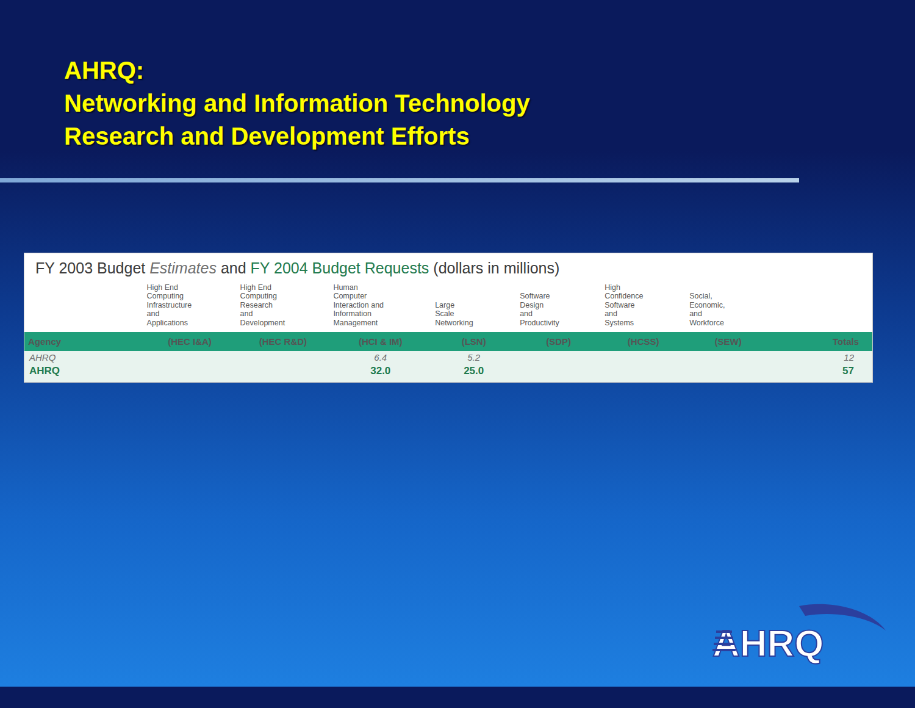AHRQ:
Networking and Information Technology
Research and Development Efforts
FY 2003 Budget Estimates and FY 2004 Budget Requests (dollars in millions)
| | High End Computing Infrastructure and Applications | High End Computing Research and Development | Human Computer Interaction and Information Management | Large Scale Networking | Software Design and Productivity | High Confidence Software and Systems | Social, Economic, and Workforce | |
| --- | --- | --- | --- | --- | --- | --- | --- | --- |
| Agency | (HEC I&A) | (HEC R&D) | (HCI & IM) | (LSN) | (SDP) | (HCSS) | (SEW) | Totals |
| AHRQ | | | 6.4 | 5.2 | | | | 12 |
| AHRQ | | | 32.0 | 25.0 | | | | 57 |
AHRQ